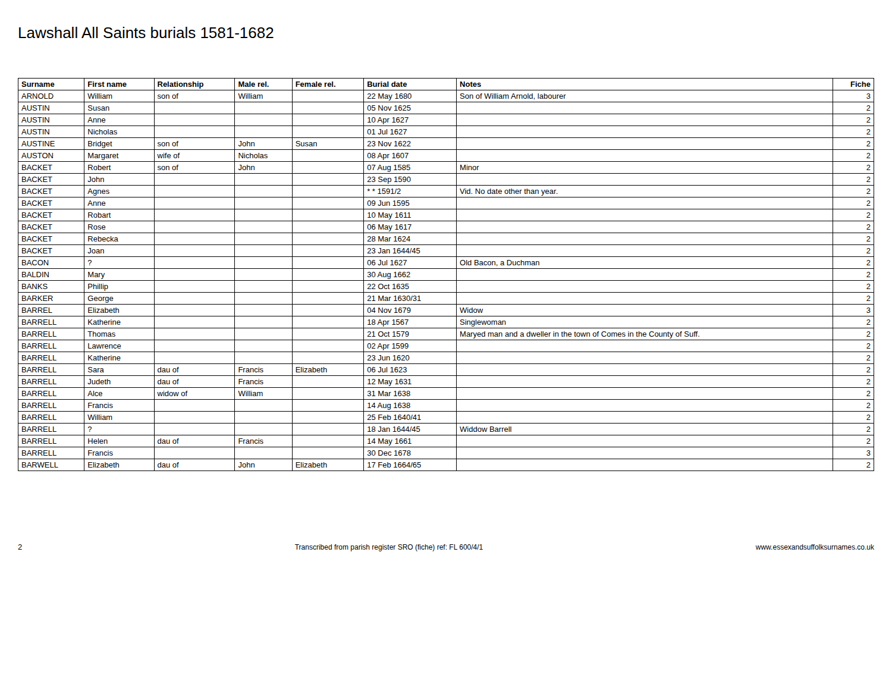Lawshall All Saints burials 1581-1682
| Surname | First name | Relationship | Male rel. | Female rel. | Burial date | Notes | Fiche |
| --- | --- | --- | --- | --- | --- | --- | --- |
| ARNOLD | William | son of | William | | 22 May 1680 | Son of William Arnold, labourer | 3 |
| AUSTIN | Susan | | | | 05 Nov 1625 | | 2 |
| AUSTIN | Anne | | | | 10 Apr 1627 | | 2 |
| AUSTIN | Nicholas | | | | 01 Jul 1627 | | 2 |
| AUSTINE | Bridget | son of | John | Susan | 23 Nov 1622 | | 2 |
| AUSTON | Margaret | wife of | Nicholas | | 08 Apr 1607 | | 2 |
| BACKET | Robert | son of | John | | 07 Aug 1585 | Minor | 2 |
| BACKET | John | | | | 23 Sep 1590 | | 2 |
| BACKET | Agnes | | | | * * 1591/2 | Vid. No date other than year. | 2 |
| BACKET | Anne | | | | 09 Jun 1595 | | 2 |
| BACKET | Robart | | | | 10 May 1611 | | 2 |
| BACKET | Rose | | | | 06 May 1617 | | 2 |
| BACKET | Rebecka | | | | 28 Mar 1624 | | 2 |
| BACKET | Joan | | | | 23 Jan 1644/45 | | 2 |
| BACON | ? | | | | 06 Jul 1627 | Old Bacon, a Duchman | 2 |
| BALDIN | Mary | | | | 30 Aug 1662 | | 2 |
| BANKS | Phillip | | | | 22 Oct 1635 | | 2 |
| BARKER | George | | | | 21 Mar 1630/31 | | 2 |
| BARREL | Elizabeth | | | | 04 Nov 1679 | Widow | 3 |
| BARRELL | Katherine | | | | 18 Apr 1567 | Singlewoman | 2 |
| BARRELL | Thomas | | | | 21 Oct 1579 | Maryed man and a dweller in the town of Comes in the County of Suff. | 2 |
| BARRELL | Lawrence | | | | 02 Apr 1599 | | 2 |
| BARRELL | Katherine | | | | 23 Jun 1620 | | 2 |
| BARRELL | Sara | dau of | Francis | Elizabeth | 06 Jul 1623 | | 2 |
| BARRELL | Judeth | dau of | Francis | | 12 May 1631 | | 2 |
| BARRELL | Alce | widow of | William | | 31 Mar 1638 | | 2 |
| BARRELL | Francis | | | | 14 Aug 1638 | | 2 |
| BARRELL | William | | | | 25 Feb 1640/41 | | 2 |
| BARRELL | ? | | | | 18 Jan 1644/45 | Widdow Barrell | 2 |
| BARRELL | Helen | dau of | Francis | | 14 May 1661 | | 2 |
| BARRELL | Francis | | | | 30 Dec 1678 | | 3 |
| BARWELL | Elizabeth | dau of | John | Elizabeth | 17 Feb 1664/65 | | 2 |
2 Transcribed from parish register SRO (fiche) ref: FL 600/4/1 www.essexandsuffolksurnames.co.uk